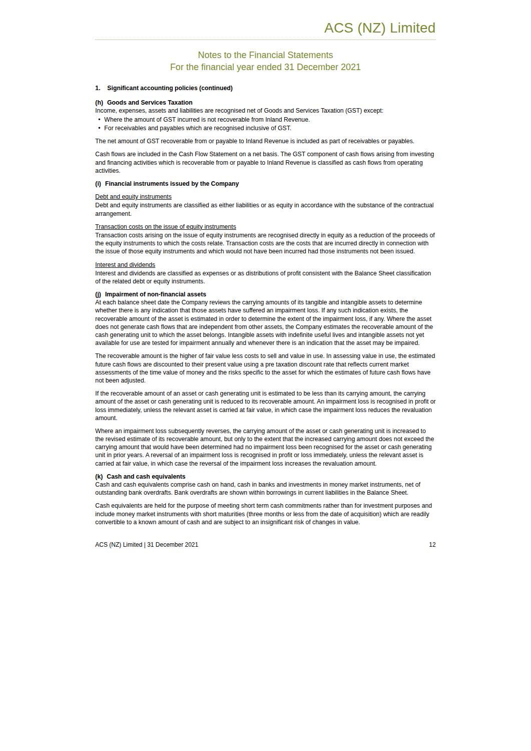ACS (NZ) Limited
Notes to the Financial Statements
For the financial year ended 31 December 2021
1.
Significant accounting policies (continued)
(h) Goods and Services Taxation
Income, expenses, assets and liabilities are recognised net of Goods and Services Taxation (GST) except:
Where the amount of GST incurred is not recoverable from Inland Revenue.
For receivables and payables which are recognised inclusive of GST.
The net amount of GST recoverable from or payable to Inland Revenue is included as part of receivables or payables.
Cash flows are included in the Cash Flow Statement on a net basis. The GST component of cash flows arising from investing and financing activities which is recoverable from or payable to Inland Revenue is classified as cash flows from operating activities.
(i) Financial instruments issued by the Company
Debt and equity instruments
Debt and equity instruments are classified as either liabilities or as equity in accordance with the substance of the contractual arrangement.
Transaction costs on the issue of equity instruments
Transaction costs arising on the issue of equity instruments are recognised directly in equity as a reduction of the proceeds of the equity instruments to which the costs relate. Transaction costs are the costs that are incurred directly in connection with the issue of those equity instruments and which would not have been incurred had those instruments not been issued.
Interest and dividends
Interest and dividends are classified as expenses or as distributions of profit consistent with the Balance Sheet classification of the related debt or equity instruments.
(j) Impairment of non-financial assets
At each balance sheet date the Company reviews the carrying amounts of its tangible and intangible assets to determine whether there is any indication that those assets have suffered an impairment loss. If any such indication exists, the recoverable amount of the asset is estimated in order to determine the extent of the impairment loss, if any. Where the asset does not generate cash flows that are independent from other assets, the Company estimates the recoverable amount of the cash generating unit to which the asset belongs. Intangible assets with indefinite useful lives and intangible assets not yet available for use are tested for impairment annually and whenever there is an indication that the asset may be impaired.
The recoverable amount is the higher of fair value less costs to sell and value in use. In assessing value in use, the estimated future cash flows are discounted to their present value using a pre taxation discount rate that reflects current market assessments of the time value of money and the risks specific to the asset for which the estimates of future cash flows have not been adjusted.
If the recoverable amount of an asset or cash generating unit is estimated to be less than its carrying amount, the carrying amount of the asset or cash generating unit is reduced to its recoverable amount. An impairment loss is recognised in profit or loss immediately, unless the relevant asset is carried at fair value, in which case the impairment loss reduces the revaluation amount.
Where an impairment loss subsequently reverses, the carrying amount of the asset or cash generating unit is increased to the revised estimate of its recoverable amount, but only to the extent that the increased carrying amount does not exceed the carrying amount that would have been determined had no impairment loss been recognised for the asset or cash generating unit in prior years. A reversal of an impairment loss is recognised in profit or loss immediately, unless the relevant asset is carried at fair value, in which case the reversal of the impairment loss increases the revaluation amount.
(k) Cash and cash equivalents
Cash and cash equivalents comprise cash on hand, cash in banks and investments in money market instruments, net of outstanding bank overdrafts. Bank overdrafts are shown within borrowings in current liabilities in the Balance Sheet.
Cash equivalents are held for the purpose of meeting short term cash commitments rather than for investment purposes and include money market instruments with short maturities (three months or less from the date of acquisition) which are readily convertible to a known amount of cash and are subject to an insignificant risk of changes in value.
ACS (NZ) Limited | 31 December 2021
12